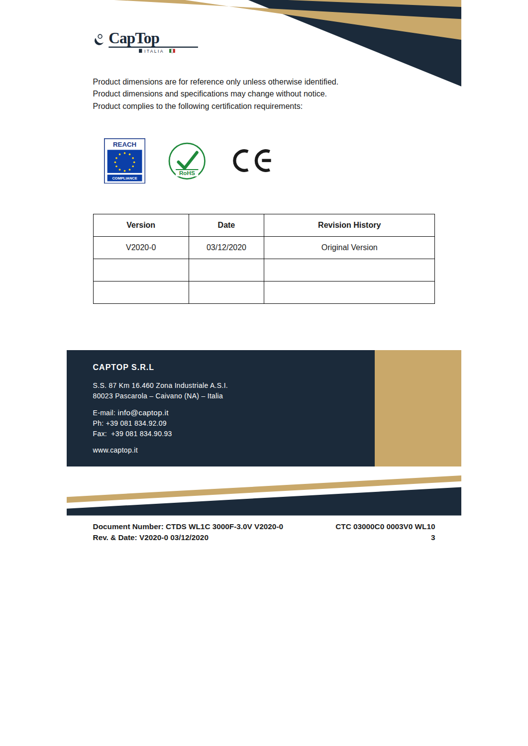CapTop ITALIA
Product dimensions are for reference only unless otherwise identified.
Product dimensions and specifications may change without notice.
Product complies to the following certification requirements:
REACH COMPLIANCE
RoHS
| Version | Date | Revision History |
| --- | --- | --- |
| V2020-0 | 03/12/2020 | Original Version |
CAPTOP S.R.L
S.S. 87 Km 16.460 Zona Industriale A.S.I.
80023 Pascarola – Caivano (NA) – Italia
E-mail: info@captop.it
Ph: +39 081 834.92.09
Fax: +39 081 834.90.93
www.captop.it
Document Number: CTDS WL1C 3000F-3.0V V2020-0
Rev. & Date: V2020-0 03/12/2020
CTC 03000C0 0003V0 WL10
3